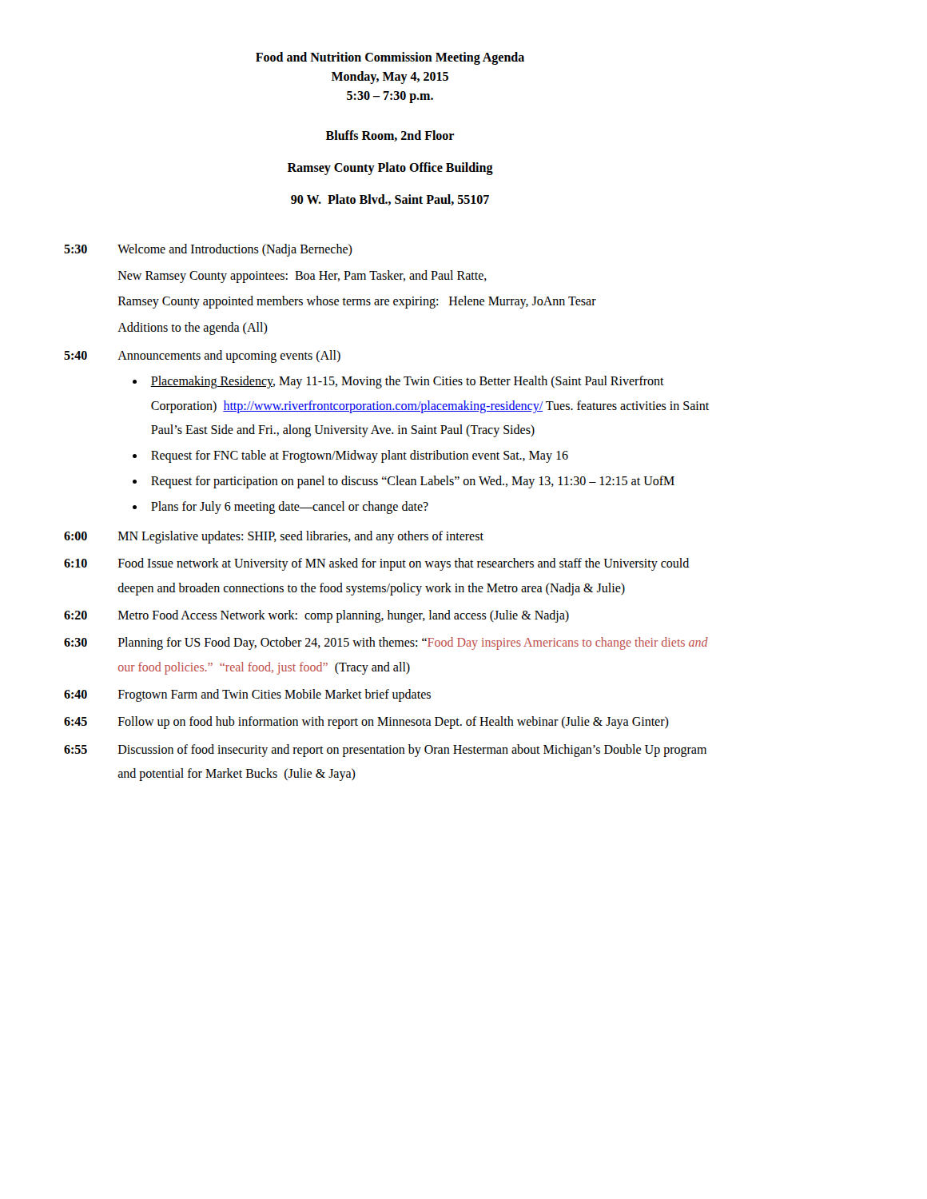Food and Nutrition Commission Meeting Agenda
Monday, May 4, 2015
5:30 – 7:30 p.m.
Bluffs Room, 2nd Floor
Ramsey County Plato Office Building
90 W. Plato Blvd., Saint Paul, 55107
5:30
Welcome and Introductions (Nadja Berneche)
New Ramsey County appointees: Boa Her, Pam Tasker, and Paul Ratte,
Ramsey County appointed members whose terms are expiring: Helene Murray, JoAnn Tesar
Additions to the agenda (All)
5:40
Announcements and upcoming events (All)
Placemaking Residency, May 11-15, Moving the Twin Cities to Better Health (Saint Paul Riverfront Corporation) http://www.riverfrontcorporation.com/placemaking-residency/ Tues. features activities in Saint Paul’s East Side and Fri., along University Ave. in Saint Paul (Tracy Sides)
Request for FNC table at Frogtown/Midway plant distribution event Sat., May 16
Request for participation on panel to discuss “Clean Labels” on Wed., May 13, 11:30 – 12:15 at UofM
Plans for July 6 meeting date—cancel or change date?
6:00
MN Legislative updates: SHIP, seed libraries, and any others of interest
6:10
Food Issue network at University of MN asked for input on ways that researchers and staff the University could deepen and broaden connections to the food systems/policy work in the Metro area (Nadja & Julie)
6:20
Metro Food Access Network work: comp planning, hunger, land access (Julie & Nadja)
6:30
Planning for US Food Day, October 24, 2015 with themes: “Food Day inspires Americans to change their diets and our food policies.” “real food, just food” (Tracy and all)
6:40
Frogtown Farm and Twin Cities Mobile Market brief updates
6:45
Follow up on food hub information with report on Minnesota Dept. of Health webinar (Julie & Jaya Ginter)
6:55
Discussion of food insecurity and report on presentation by Oran Hesterman about Michigan’s Double Up program and potential for Market Bucks (Julie & Jaya)